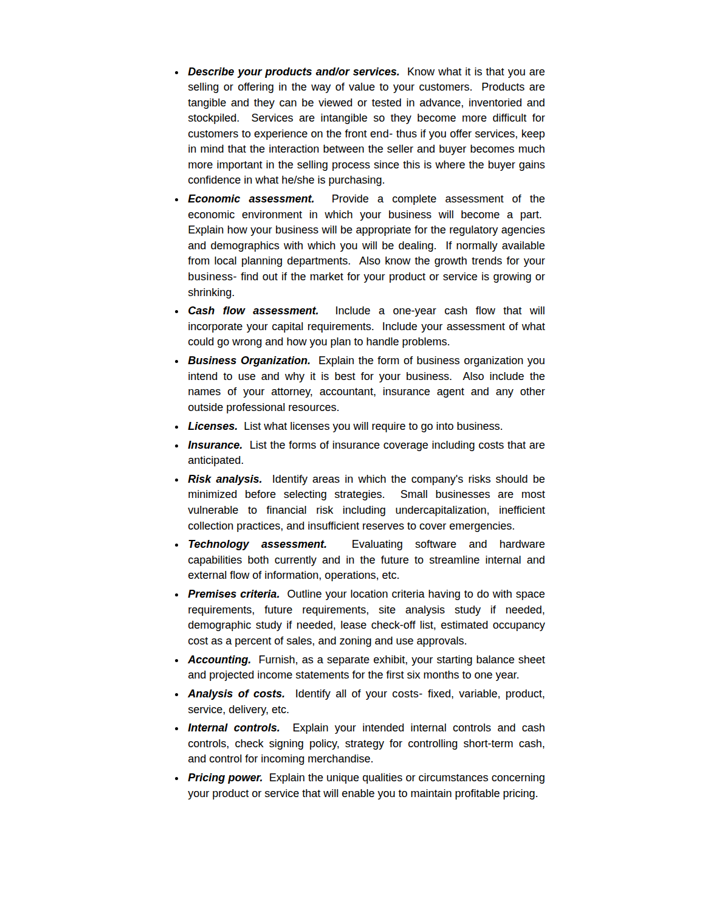Describe your products and/or services. Know what it is that you are selling or offering in the way of value to your customers. Products are tangible and they can be viewed or tested in advance, inventoried and stockpiled. Services are intangible so they become more difficult for customers to experience on the front end- thus if you offer services, keep in mind that the interaction between the seller and buyer becomes much more important in the selling process since this is where the buyer gains confidence in what he/she is purchasing.
Economic assessment. Provide a complete assessment of the economic environment in which your business will become a part. Explain how your business will be appropriate for the regulatory agencies and demographics with which you will be dealing. If normally available from local planning departments. Also know the growth trends for your business- find out if the market for your product or service is growing or shrinking.
Cash flow assessment. Include a one-year cash flow that will incorporate your capital requirements. Include your assessment of what could go wrong and how you plan to handle problems.
Business Organization. Explain the form of business organization you intend to use and why it is best for your business. Also include the names of your attorney, accountant, insurance agent and any other outside professional resources.
Licenses. List what licenses you will require to go into business.
Insurance. List the forms of insurance coverage including costs that are anticipated.
Risk analysis. Identify areas in which the company's risks should be minimized before selecting strategies. Small businesses are most vulnerable to financial risk including undercapitalization, inefficient collection practices, and insufficient reserves to cover emergencies.
Technology assessment. Evaluating software and hardware capabilities both currently and in the future to streamline internal and external flow of information, operations, etc.
Premises criteria. Outline your location criteria having to do with space requirements, future requirements, site analysis study if needed, demographic study if needed, lease check-off list, estimated occupancy cost as a percent of sales, and zoning and use approvals.
Accounting. Furnish, as a separate exhibit, your starting balance sheet and projected income statements for the first six months to one year.
Analysis of costs. Identify all of your costs- fixed, variable, product, service, delivery, etc.
Internal controls. Explain your intended internal controls and cash controls, check signing policy, strategy for controlling short-term cash, and control for incoming merchandise.
Pricing power. Explain the unique qualities or circumstances concerning your product or service that will enable you to maintain profitable pricing.